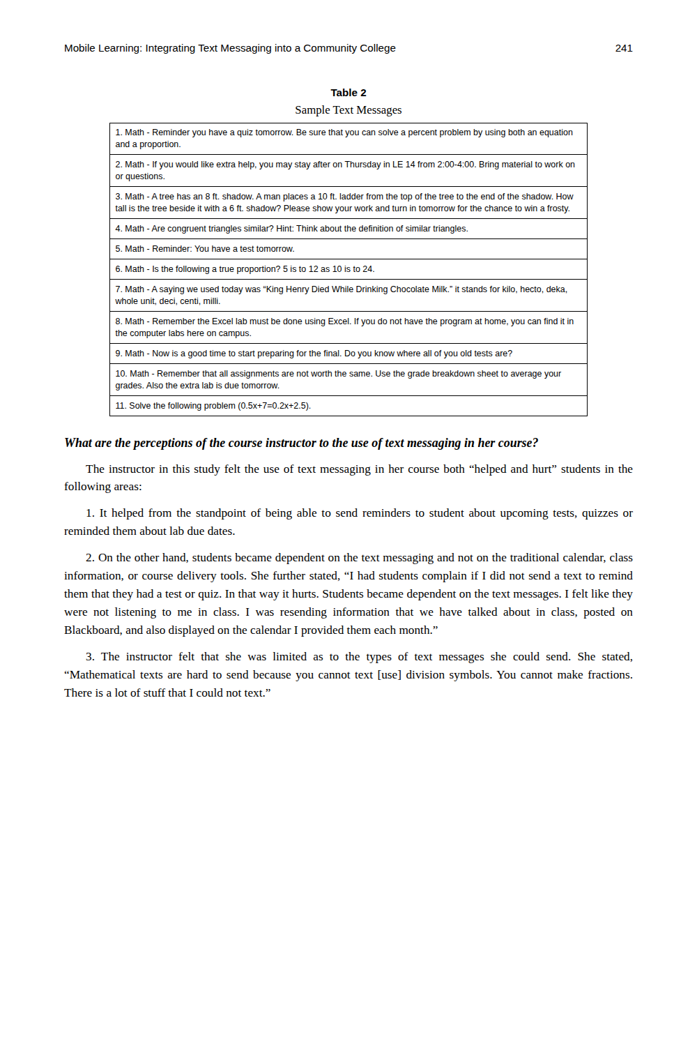Mobile Learning: Integrating Text Messaging into a Community College 241
Table 2 Sample Text Messages
| 1. Math - Reminder you have a quiz tomorrow. Be sure that you can solve a percent problem by using both an equation and a proportion. |
| 2. Math - If you would like extra help, you may stay after on Thursday in LE 14 from 2:00-4:00. Bring material to work on or questions. |
| 3. Math - A tree has an 8 ft. shadow. A man places a 10 ft. ladder from the top of the tree to the end of the shadow. How tall is the tree beside it with a 6 ft. shadow? Please show your work and turn in tomorrow for the chance to win a frosty. |
| 4. Math - Are congruent triangles similar? Hint: Think about the definition of similar triangles. |
| 5. Math - Reminder: You have a test tomorrow. |
| 6. Math - Is the following a true proportion? 5 is to 12 as 10 is to 24. |
| 7. Math - A saying we used today was “King Henry Died While Drinking Chocolate Milk.” it stands for kilo, hecto, deka, whole unit, deci, centi, milli. |
| 8. Math - Remember the Excel lab must be done using Excel. If you do not have the program at home, you can find it in the computer labs here on campus. |
| 9. Math - Now is a good time to start preparing for the final. Do you know where all of you old tests are? |
| 10. Math - Remember that all assignments are not worth the same. Use the grade breakdown sheet to average your grades. Also the extra lab is due tomorrow. |
| 11. Solve the following problem (0.5x+7=0.2x+2.5). |
What are the perceptions of the course instructor to the use of text messaging in her course?
The instructor in this study felt the use of text messaging in her course both “helped and hurt” students in the following areas:
1. It helped from the standpoint of being able to send reminders to student about upcoming tests, quizzes or reminded them about lab due dates.
2. On the other hand, students became dependent on the text messaging and not on the traditional calendar, class information, or course delivery tools. She further stated, “I had students complain if I did not send a text to remind them that they had a test or quiz. In that way it hurts. Students became dependent on the text messages. I felt like they were not listening to me in class. I was resending information that we have talked about in class, posted on Blackboard, and also displayed on the calendar I provided them each month.”
3. The instructor felt that she was limited as to the types of text messages she could send. She stated, “Mathematical texts are hard to send because you cannot text [use] division symbols. You cannot make fractions. There is a lot of stuff that I could not text.”